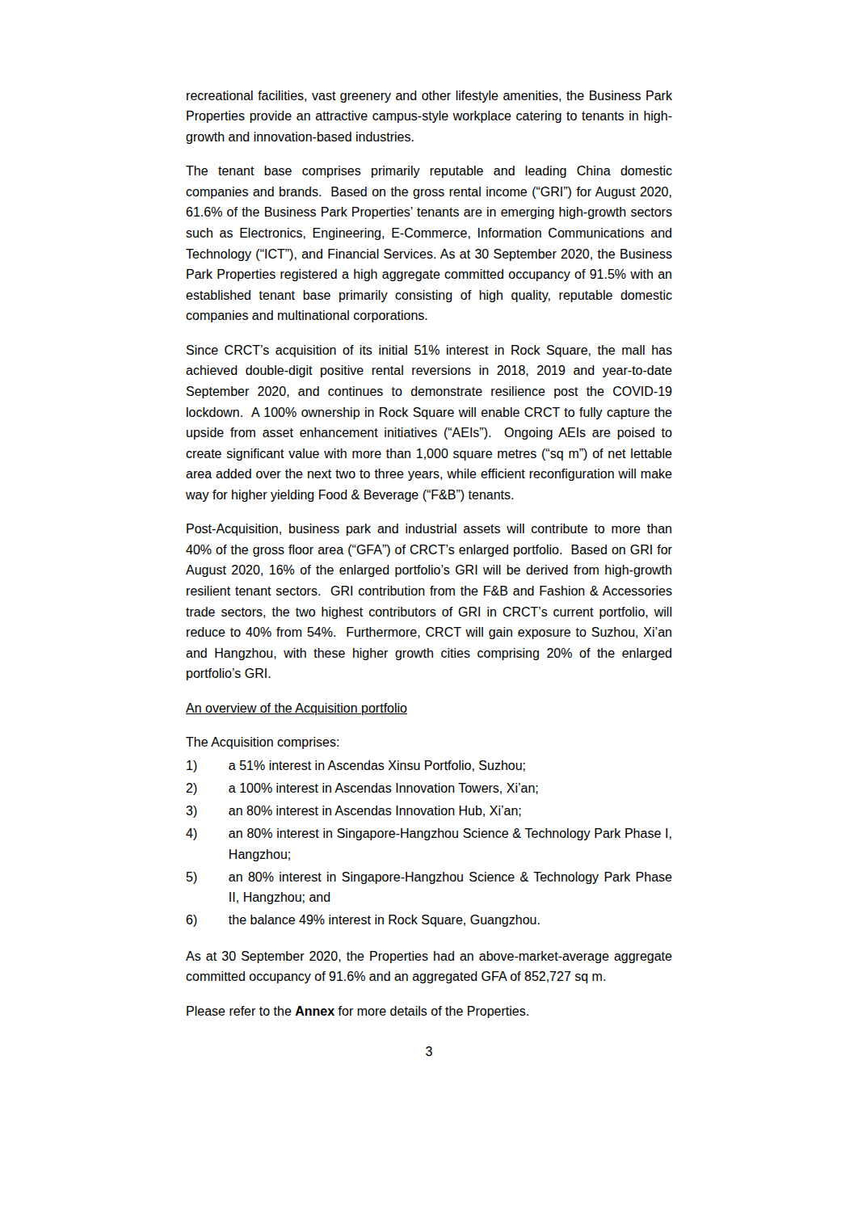recreational facilities, vast greenery and other lifestyle amenities, the Business Park Properties provide an attractive campus-style workplace catering to tenants in high-growth and innovation-based industries.
The tenant base comprises primarily reputable and leading China domestic companies and brands. Based on the gross rental income (“GRI”) for August 2020, 61.6% of the Business Park Properties’ tenants are in emerging high-growth sectors such as Electronics, Engineering, E-Commerce, Information Communications and Technology (“ICT”), and Financial Services. As at 30 September 2020, the Business Park Properties registered a high aggregate committed occupancy of 91.5% with an established tenant base primarily consisting of high quality, reputable domestic companies and multinational corporations.
Since CRCT’s acquisition of its initial 51% interest in Rock Square, the mall has achieved double-digit positive rental reversions in 2018, 2019 and year-to-date September 2020, and continues to demonstrate resilience post the COVID-19 lockdown. A 100% ownership in Rock Square will enable CRCT to fully capture the upside from asset enhancement initiatives (“AEIs”). Ongoing AEIs are poised to create significant value with more than 1,000 square metres (“sq m”) of net lettable area added over the next two to three years, while efficient reconfiguration will make way for higher yielding Food & Beverage (“F&B”) tenants.
Post-Acquisition, business park and industrial assets will contribute to more than 40% of the gross floor area (“GFA”) of CRCT’s enlarged portfolio. Based on GRI for August 2020, 16% of the enlarged portfolio’s GRI will be derived from high-growth resilient tenant sectors. GRI contribution from the F&B and Fashion & Accessories trade sectors, the two highest contributors of GRI in CRCT’s current portfolio, will reduce to 40% from 54%. Furthermore, CRCT will gain exposure to Suzhou, Xi’an and Hangzhou, with these higher growth cities comprising 20% of the enlarged portfolio’s GRI.
An overview of the Acquisition portfolio
The Acquisition comprises:
| 1) | a 51% interest in Ascendas Xinsu Portfolio, Suzhou; |
| 2) | a 100% interest in Ascendas Innovation Towers, Xi’an; |
| 3) | an 80% interest in Ascendas Innovation Hub, Xi’an; |
| 4) | an 80% interest in Singapore-Hangzhou Science & Technology Park Phase I, Hangzhou; |
| 5) | an 80% interest in Singapore-Hangzhou Science & Technology Park Phase II, Hangzhou; and |
| 6) | the balance 49% interest in Rock Square, Guangzhou. |
As at 30 September 2020, the Properties had an above-market-average aggregate committed occupancy of 91.6% and an aggregated GFA of 852,727 sq m.
Please refer to the Annex for more details of the Properties.
3